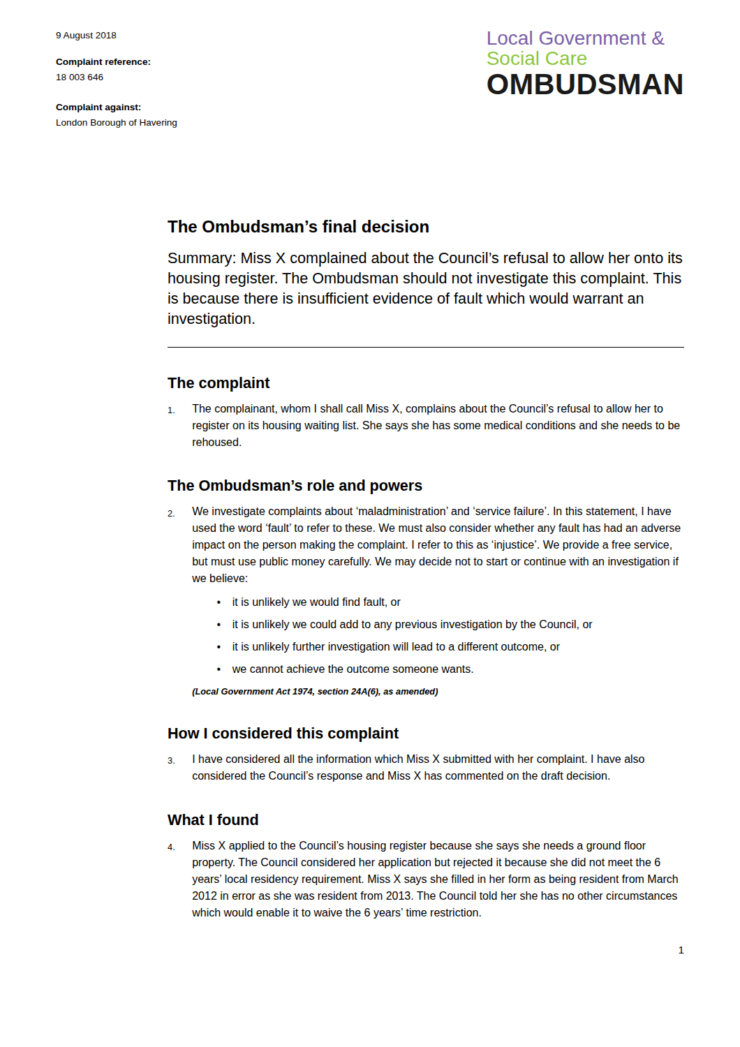9 August 2018
Complaint reference:
18 003 646
Complaint against:
London Borough of Havering
Local Government & Social Care OMBUDSMAN
The Ombudsman’s final decision
Summary: Miss X complained about the Council’s refusal to allow her onto its housing register. The Ombudsman should not investigate this complaint. This is because there is insufficient evidence of fault which would warrant an investigation.
The complaint
The complainant, whom I shall call Miss X, complains about the Council’s refusal to allow her to register on its housing waiting list. She says she has some medical conditions and she needs to be rehoused.
The Ombudsman’s role and powers
We investigate complaints about ‘maladministration’ and ‘service failure’. In this statement, I have used the word ‘fault’ to refer to these. We must also consider whether any fault has had an adverse impact on the person making the complaint. I refer to this as ‘injustice’. We provide a free service, but must use public money carefully. We may decide not to start or continue with an investigation if we believe:
it is unlikely we would find fault, or
it is unlikely we could add to any previous investigation by the Council, or
it is unlikely further investigation will lead to a different outcome, or
we cannot achieve the outcome someone wants.
(Local Government Act 1974, section 24A(6), as amended)
How I considered this complaint
I have considered all the information which Miss X submitted with her complaint. I have also considered the Council’s response and Miss X has commented on the draft decision.
What I found
Miss X applied to the Council’s housing register because she says she needs a ground floor property. The Council considered her application but rejected it because she did not meet the 6 years’ local residency requirement. Miss X says she filled in her form as being resident from March 2012 in error as she was resident from 2013. The Council told her she has no other circumstances which would enable it to waive the 6 years’ time restriction.
1